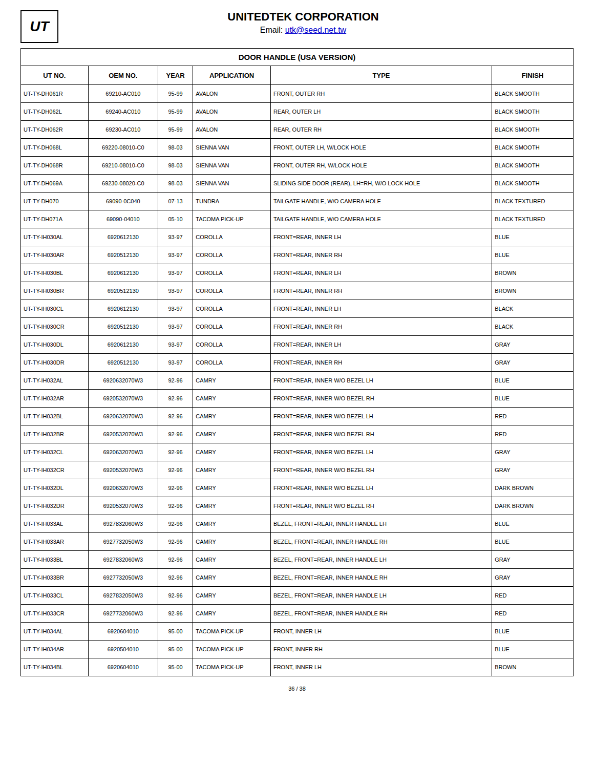UT
UNITEDTEK CORPORATION
Email: utk@seed.net.tw
DOOR HANDLE (USA VERSION)
| UT NO. | OEM NO. | YEAR | APPLICATION | TYPE | FINISH |
| --- | --- | --- | --- | --- | --- |
| UT-TY-DH061R | 69210-AC010 | 95-99 | AVALON | FRONT, OUTER RH | BLACK SMOOTH |
| UT-TY-DH062L | 69240-AC010 | 95-99 | AVALON | REAR, OUTER LH | BLACK SMOOTH |
| UT-TY-DH062R | 69230-AC010 | 95-99 | AVALON | REAR, OUTER RH | BLACK SMOOTH |
| UT-TY-DH068L | 69220-08010-C0 | 98-03 | SIENNA VAN | FRONT, OUTER LH, W/LOCK HOLE | BLACK SMOOTH |
| UT-TY-DH068R | 69210-08010-C0 | 98-03 | SIENNA VAN | FRONT, OUTER RH, W/LOCK HOLE | BLACK SMOOTH |
| UT-TY-DH069A | 69230-08020-C0 | 98-03 | SIENNA VAN | SLIDING SIDE DOOR (REAR), LH=RH, W/O LOCK HOLE | BLACK SMOOTH |
| UT-TY-DH070 | 69090-0C040 | 07-13 | TUNDRA | TAILGATE HANDLE, W/O CAMERA HOLE | BLACK TEXTURED |
| UT-TY-DH071A | 69090-04010 | 05-10 | TACOMA PICK-UP | TAILGATE HANDLE, W/O CAMERA HOLE | BLACK TEXTURED |
| UT-TY-IH030AL | 6920612130 | 93-97 | COROLLA | FRONT=REAR, INNER LH | BLUE |
| UT-TY-IH030AR | 6920512130 | 93-97 | COROLLA | FRONT=REAR, INNER RH | BLUE |
| UT-TY-IH030BL | 6920612130 | 93-97 | COROLLA | FRONT=REAR, INNER LH | BROWN |
| UT-TY-IH030BR | 6920512130 | 93-97 | COROLLA | FRONT=REAR, INNER RH | BROWN |
| UT-TY-IH030CL | 6920612130 | 93-97 | COROLLA | FRONT=REAR, INNER LH | BLACK |
| UT-TY-IH030CR | 6920512130 | 93-97 | COROLLA | FRONT=REAR, INNER RH | BLACK |
| UT-TY-IH030DL | 6920612130 | 93-97 | COROLLA | FRONT=REAR, INNER LH | GRAY |
| UT-TY-IH030DR | 6920512130 | 93-97 | COROLLA | FRONT=REAR, INNER RH | GRAY |
| UT-TY-IH032AL | 6920632070W3 | 92-96 | CAMRY | FRONT=REAR, INNER W/O BEZEL LH | BLUE |
| UT-TY-IH032AR | 6920532070W3 | 92-96 | CAMRY | FRONT=REAR, INNER W/O BEZEL RH | BLUE |
| UT-TY-IH032BL | 6920632070W3 | 92-96 | CAMRY | FRONT=REAR, INNER W/O BEZEL LH | RED |
| UT-TY-IH032BR | 6920532070W3 | 92-96 | CAMRY | FRONT=REAR, INNER W/O BEZEL RH | RED |
| UT-TY-IH032CL | 6920632070W3 | 92-96 | CAMRY | FRONT=REAR, INNER W/O BEZEL LH | GRAY |
| UT-TY-IH032CR | 6920532070W3 | 92-96 | CAMRY | FRONT=REAR, INNER W/O BEZEL RH | GRAY |
| UT-TY-IH032DL | 6920632070W3 | 92-96 | CAMRY | FRONT=REAR, INNER W/O BEZEL LH | DARK BROWN |
| UT-TY-IH032DR | 6920532070W3 | 92-96 | CAMRY | FRONT=REAR, INNER W/O BEZEL RH | DARK BROWN |
| UT-TY-IH033AL | 6927832060W3 | 92-96 | CAMRY | BEZEL, FRONT=REAR, INNER HANDLE LH | BLUE |
| UT-TY-IH033AR | 6927732050W3 | 92-96 | CAMRY | BEZEL, FRONT=REAR, INNER HANDLE RH | BLUE |
| UT-TY-IH033BL | 6927832060W3 | 92-96 | CAMRY | BEZEL, FRONT=REAR, INNER HANDLE LH | GRAY |
| UT-TY-IH033BR | 6927732050W3 | 92-96 | CAMRY | BEZEL, FRONT=REAR, INNER HANDLE RH | GRAY |
| UT-TY-IH033CL | 6927832050W3 | 92-96 | CAMRY | BEZEL, FRONT=REAR, INNER HANDLE LH | RED |
| UT-TY-IH033CR | 6927732060W3 | 92-96 | CAMRY | BEZEL, FRONT=REAR, INNER HANDLE RH | RED |
| UT-TY-IH034AL | 6920604010 | 95-00 | TACOMA PICK-UP | FRONT, INNER LH | BLUE |
| UT-TY-IH034AR | 6920504010 | 95-00 | TACOMA PICK-UP | FRONT, INNER RH | BLUE |
| UT-TY-IH034BL | 6920604010 | 95-00 | TACOMA PICK-UP | FRONT, INNER LH | BROWN |
36 / 38